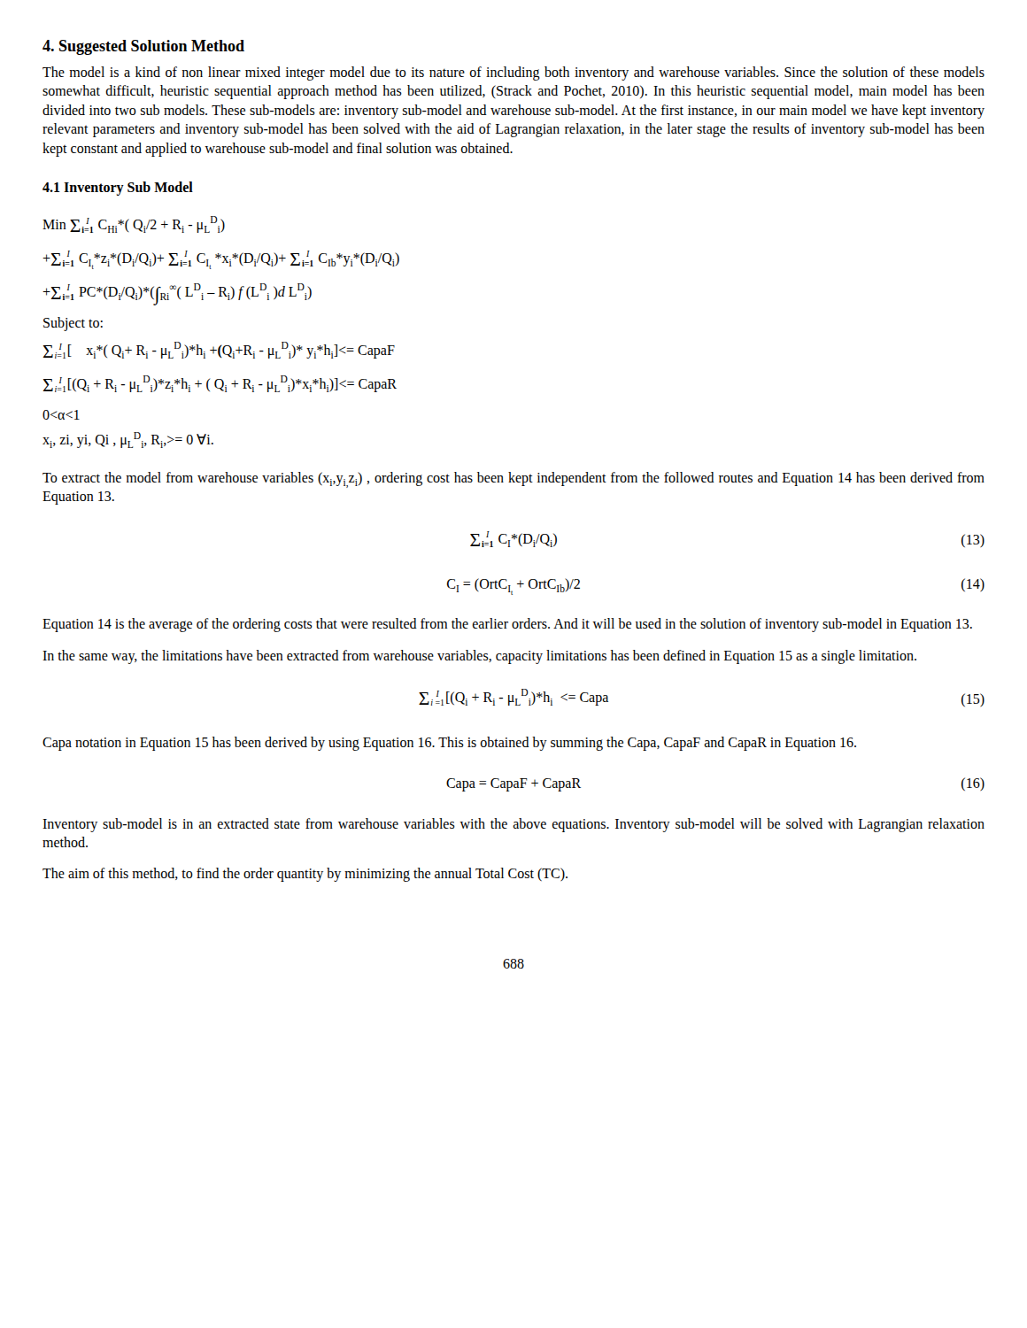4. Suggested Solution Method
The model is a kind of non linear mixed integer model due to its nature of including both inventory and warehouse variables. Since the solution of these models somewhat difficult, heuristic sequential approach method has been utilized, (Strack and Pochet, 2010). In this heuristic sequential model, main model has been divided into two sub models. These sub-models are: inventory sub-model and warehouse sub-model. At the first instance, in our main model we have kept inventory relevant parameters and inventory sub-model has been solved with the aid of Lagrangian relaxation, in the later stage the results of inventory sub-model has been kept constant and applied to warehouse sub-model and final solution was obtained.
4.1 Inventory Sub Model
Min ΣI
i=1 CHi*( Qi/2 + Ri - μLDi)
+ΣI
i=1 CIt*zi*(Di/Qi)+ ΣI
i=1 CIt *xi*(Di/Qi)+ ΣI
i=1 CIb*yi*(Di/Qi)
+ΣI
i=1 PC*(Di/Qi)*(∫Ri∞( LDi – Ri) f (LDi )d LDi)
Subject to:
ΣI
i=1[ xi*( Qi+ Ri - μLDi)*hi +(Qi+Ri - μLDi)* yi*hi]<= CapaF
ΣI
i=1[(Qi + Ri - μLDi)*zi*hi + ( Qi + Ri - μLDi)*xi*hi)]<= CapaR
0<α<1
xi, zi, yi, Qi , μLDi, Ri,>= 0 ∀i.
To extract the model from warehouse variables (xi,yi,zi) , ordering cost has been kept independent from the followed routes and Equation 14 has been derived from Equation 13.
ΣI
i=1 CI*(Di/Qi)
(13)
CI = (OrtCIt + OrtCIb)/2
(14)
Equation 14 is the average of the ordering costs that were resulted from the earlier orders. And it will be used in the solution of inventory sub-model in Equation 13.
In the same way, the limitations have been extracted from warehouse variables, capacity limitations has been defined in Equation 15 as a single limitation.
ΣI
i =1[(Qi + Ri - μLDi)*hi <= Capa
(15)
Capa notation in Equation 15 has been derived by using Equation 16. This is obtained by summing the Capa, CapaF and CapaR in Equation 16.
Capa = CapaF + CapaR
(16)
Inventory sub-model is in an extracted state from warehouse variables with the above equations. Inventory sub-model will be solved with Lagrangian relaxation method.
The aim of this method, to find the order quantity by minimizing the annual Total Cost (TC).
688